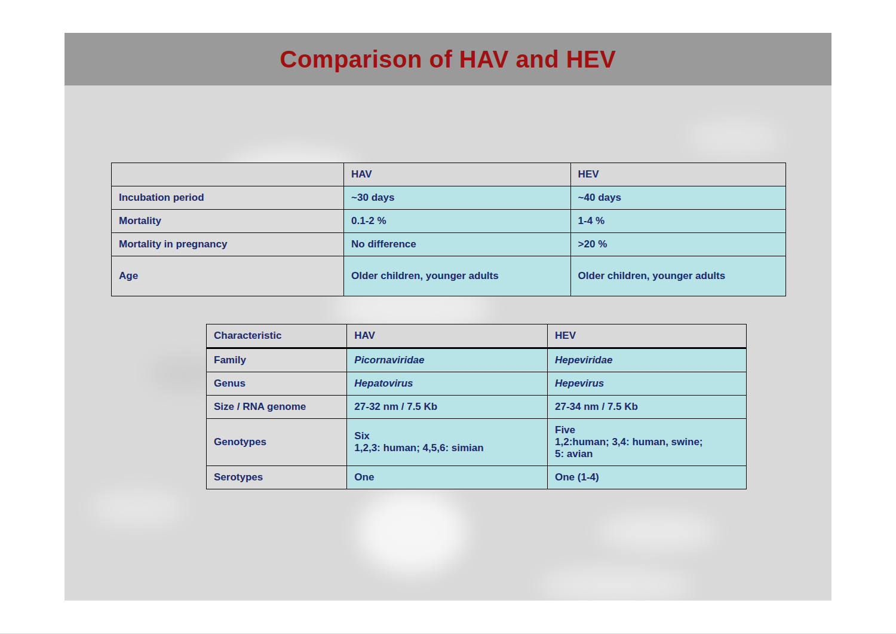Comparison of HAV and HEV
| | HAV | HEV |
| Incubation period | ~30 days | ~40 days |
| Mortality | 0.1-2 % | 1-4 % |
| Mortality in pregnancy | No difference | >20 % |
| Age | Older children, younger adults | Older children, younger adults |
| Characteristic | HAV | HEV |
| Family | Picornaviridae | Hepeviridae |
| Genus | Hepatovirus | Hepevirus |
| Size / RNA genome | 27-32 nm / 7.5 Kb | 27-34 nm / 7.5 Kb |
| Genotypes | Six 1,2,3: human; 4,5,6: simian | Five 1,2:human; 3,4: human, swine; 5: avian |
| Serotypes | One | One (1-4) |